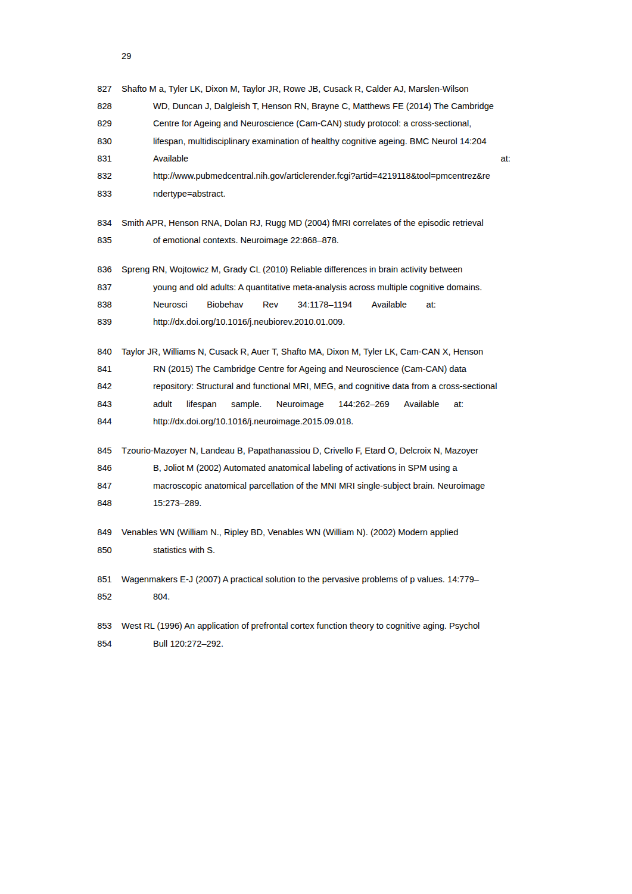29
827
828
829
830
831
832
833
Shafto M a, Tyler LK, Dixon M, Taylor JR, Rowe JB, Cusack R, Calder AJ, Marslen-Wilson
WD, Duncan J, Dalgleish T, Henson RN, Brayne C, Matthews FE (2014) The Cambridge
Centre for Ageing and Neuroscience (Cam-CAN) study protocol: a cross-sectional,
lifespan, multidisciplinary examination of healthy cognitive ageing. BMC Neurol 14:204
Available at:
http://www.pubmedcentral.nih.gov/articlerender.fcgi?artid=4219118&tool=pmcentrez&re
ndertype=abstract.
834
835
Smith APR, Henson RNA, Dolan RJ, Rugg MD (2004) fMRI correlates of the episodic retrieval
of emotional contexts. Neuroimage 22:868–878.
836
837
838
839
Spreng RN, Wojtowicz M, Grady CL (2010) Reliable differences in brain activity between
young and old adults: A quantitative meta-analysis across multiple cognitive domains.
Neurosci Biobehav Rev 34:1178–1194 Available at:
http://dx.doi.org/10.1016/j.neubiorev.2010.01.009.
840
841
842
843
844
Taylor JR, Williams N, Cusack R, Auer T, Shafto MA, Dixon M, Tyler LK, Cam-CAN X, Henson
RN (2015) The Cambridge Centre for Ageing and Neuroscience (Cam-CAN) data
repository: Structural and functional MRI, MEG, and cognitive data from a cross-sectional
adult lifespan sample. Neuroimage 144:262–269 Available at:
http://dx.doi.org/10.1016/j.neuroimage.2015.09.018.
845
846
847
848
Tzourio-Mazoyer N, Landeau B, Papathanassiou D, Crivello F, Etard O, Delcroix N, Mazoyer
B, Joliot M (2002) Automated anatomical labeling of activations in SPM using a
macroscopic anatomical parcellation of the MNI MRI single-subject brain. Neuroimage
15:273–289.
849
850
Venables WN (William N., Ripley BD, Venables WN (William N). (2002) Modern applied
statistics with S.
851
852
Wagenmakers E-J (2007) A practical solution to the pervasive problems of p values. 14:779–
804.
853
854
West RL (1996) An application of prefrontal cortex function theory to cognitive aging. Psychol
Bull 120:272–292.